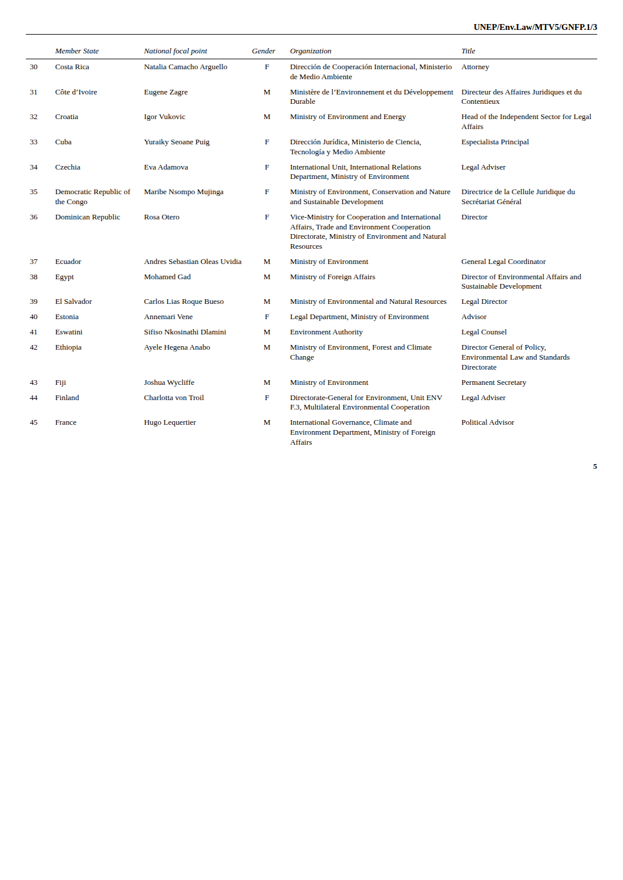UNEP/Env.Law/MTV5/GNFP.1/3
| | Member State | National focal point | Gender | Organization | Title |
| --- | --- | --- | --- | --- | --- |
| 30 | Costa Rica | Natalia Camacho Arguello | F | Dirección de Cooperación Internacional, Ministerio de Medio Ambiente | Attorney |
| 31 | Côte d’Ivoire | Eugene Zagre | M | Ministère de l’Environnement et du Développement Durable | Directeur des Affaires Juridiques et du Contentieux |
| 32 | Croatia | Igor Vukovic | M | Ministry of Environment and Energy | Head of the Independent Sector for Legal Affairs |
| 33 | Cuba | Yuraiky Seoane Puig | F | Dirección Jurídica, Ministerio de Ciencia, Tecnología y Medio Ambiente | Especialista Principal |
| 34 | Czechia | Eva Adamova | F | International Unit, International Relations Department, Ministry of Environment | Legal Adviser |
| 35 | Democratic Republic of the Congo | Maribe Nsompo Mujinga | F | Ministry of Environment, Conservation and Nature and Sustainable Development | Directrice de la Cellule Juridique du Secrétariat Général |
| 36 | Dominican Republic | Rosa Otero | F | Vice-Ministry for Cooperation and International Affairs, Trade and Environment Cooperation Directorate, Ministry of Environment and Natural Resources | Director |
| 37 | Ecuador | Andres Sebastian Oleas Uvidia | M | Ministry of Environment | General Legal Coordinator |
| 38 | Egypt | Mohamed Gad | M | Ministry of Foreign Affairs | Director of Environmental Affairs and Sustainable Development |
| 39 | El Salvador | Carlos Lias Roque Bueso | M | Ministry of Environmental and Natural Resources | Legal Director |
| 40 | Estonia | Annemari Vene | F | Legal Department, Ministry of Environment | Advisor |
| 41 | Eswatini | Sifiso Nkosinathi Dlamini | M | Environment Authority | Legal Counsel |
| 42 | Ethiopia | Ayele Hegena Anabo | M | Ministry of Environment, Forest and Climate Change | Director General of Policy, Environmental Law and Standards Directorate |
| 43 | Fiji | Joshua Wycliffe | M | Ministry of Environment | Permanent Secretary |
| 44 | Finland | Charlotta von Troil | F | Directorate-General for Environment, Unit ENV F.3, Multilateral Environmental Cooperation | Legal Adviser |
| 45 | France | Hugo Lequertier | M | International Governance, Climate and Environment Department, Ministry of Foreign Affairs | Political Advisor |
5